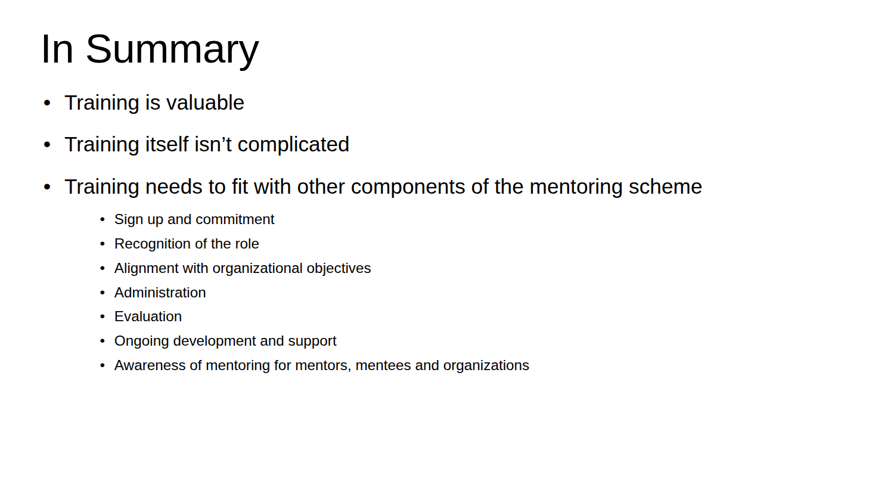In Summary
Training is valuable
Training itself isn’t complicated
Training needs to fit with other components of the mentoring scheme
Sign up and commitment
Recognition of the role
Alignment with organizational objectives
Administration
Evaluation
Ongoing development and support
Awareness of mentoring for mentors, mentees and organizations